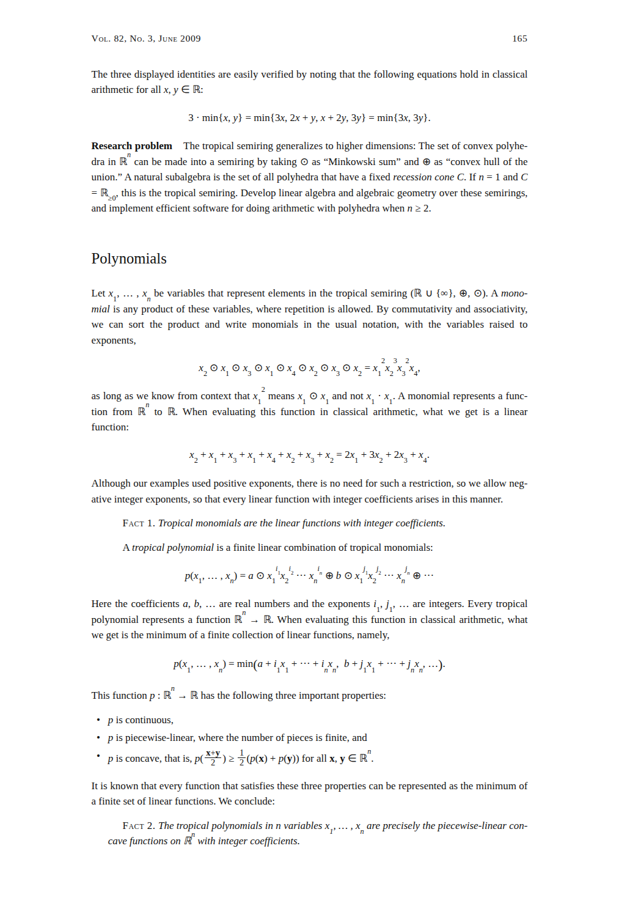Vol. 82, No. 3, June 2009 165
The three displayed identities are easily verified by noting that the following equations hold in classical arithmetic for all x, y ∈ ℝ:
3 · min{x, y} = min{3x, 2x + y, x + 2y, 3y} = min{3x, 3y}.
Research problem The tropical semiring generalizes to higher dimensions: The set of convex polyhedra in ℝn can be made into a semiring by taking ⊙ as “Minkowski sum” and ⊕ as “convex hull of the union.” A natural subalgebra is the set of all polyhedra that have a fixed recession cone C. If n = 1 and C = ℝ≥0, this is the tropical semiring. Develop linear algebra and algebraic geometry over these semirings, and implement efficient software for doing arithmetic with polyhedra when n ≥ 2.
Polynomials
Let x1, … , xn be variables that represent elements in the tropical semiring (ℝ ∪ {∞}, ⊕, ⊙). A monomial is any product of these variables, where repetition is allowed. By commutativity and associativity, we can sort the product and write monomials in the usual notation, with the variables raised to exponents,
x2 ⊙ x1 ⊙ x3 ⊙ x1 ⊙ x4 ⊙ x2 ⊙ x3 ⊙ x2 = x12x23x32x4,
as long as we know from context that x12 means x1 ⊙ x1 and not x1 · x1. A monomial represents a function from ℝn to ℝ. When evaluating this function in classical arithmetic, what we get is a linear function:
x2 + x1 + x3 + x1 + x4 + x2 + x3 + x2 = 2x1 + 3x2 + 2x3 + x4.
Although our examples used positive exponents, there is no need for such a restriction, so we allow negative integer exponents, so that every linear function with integer coefficients arises in this manner.
Fact 1. Tropical monomials are the linear functions with integer coefficients.
A tropical polynomial is a finite linear combination of tropical monomials:
p(x1, … , xn) = a ⊙ x1i1x2i2 ··· xnin ⊕ b ⊙ x1j1x2j2 ··· xnjn ⊕ ···
Here the coefficients a, b, … are real numbers and the exponents i1, j1, … are integers. Every tropical polynomial represents a function ℝn → ℝ. When evaluating this function in classical arithmetic, what we get is the minimum of a finite collection of linear functions, namely,
p(x1, … , xn) = min(a + i1x1 + ··· + inxn, b + j1x1 + ··· + jnxn, …).
This function p : ℝn → ℝ has the following three important properties:
p is continuous,
p is piecewise-linear, where the number of pieces is finite, and
p is concave, that is, p(x+y 2) ≥ 12(p(x) + p(y)) for all x, y ∈ ℝn.
It is known that every function that satisfies these three properties can be represented as the minimum of a finite set of linear functions. We conclude:
Fact 2. The tropical polynomials in n variables x1, … , xn are precisely the piecewise-linear concave functions on ℝn with integer coefficients.